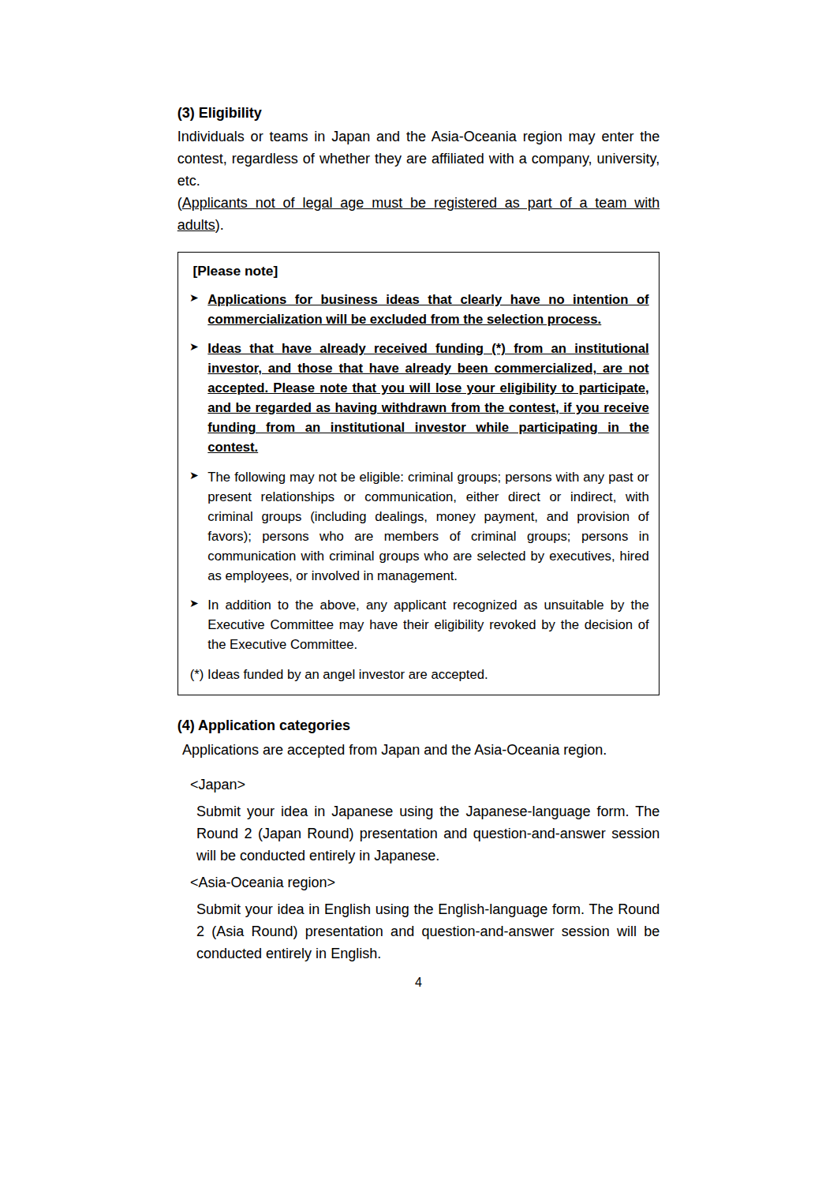(3) Eligibility
Individuals or teams in Japan and the Asia-Oceania region may enter the contest, regardless of whether they are affiliated with a company, university, etc.
(Applicants not of legal age must be registered as part of a team with adults).
[Please note]
Applications for business ideas that clearly have no intention of commercialization will be excluded from the selection process.
Ideas that have already received funding (*) from an institutional investor, and those that have already been commercialized, are not accepted. Please note that you will lose your eligibility to participate, and be regarded as having withdrawn from the contest, if you receive funding from an institutional investor while participating in the contest.
The following may not be eligible: criminal groups; persons with any past or present relationships or communication, either direct or indirect, with criminal groups (including dealings, money payment, and provision of favors); persons who are members of criminal groups; persons in communication with criminal groups who are selected by executives, hired as employees, or involved in management.
In addition to the above, any applicant recognized as unsuitable by the Executive Committee may have their eligibility revoked by the decision of the Executive Committee.
(*) Ideas funded by an angel investor are accepted.
(4) Application categories
Applications are accepted from Japan and the Asia-Oceania region.
<Japan>
Submit your idea in Japanese using the Japanese-language form. The Round 2 (Japan Round) presentation and question-and-answer session will be conducted entirely in Japanese.
<Asia-Oceania region>
Submit your idea in English using the English-language form. The Round 2 (Asia Round) presentation and question-and-answer session will be conducted entirely in English.
4